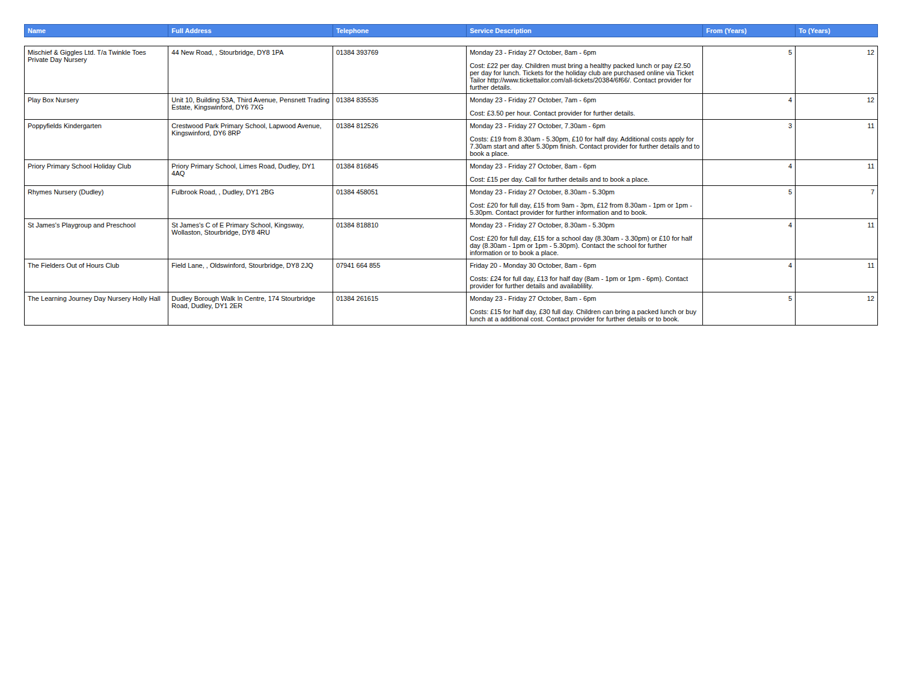| Name | Full Address | Telephone | Service Description | From (Years) | To (Years) |
| --- | --- | --- | --- | --- | --- |
| Mischief & Giggles Ltd. T/a Twinkle Toes Private Day Nursery | 44 New Road, , Stourbridge, DY8 1PA | 01384 393769 | Monday 23 - Friday 27 October, 8am - 6pm Cost: £22 per day. Children must bring a healthy packed lunch or pay £2.50 per day for lunch. Tickets for the holiday club are purchased online via Ticket Tailor http://www.tickettailor.com/all-tickets/20384/6f66/. Contact provider for further details. | 5 | 12 |
| Play Box Nursery | Unit 10, Building 53A, Third Avenue, Pensnett Trading Estate, Kingswinford, DY6 7XG | 01384 835535 | Monday 23 - Friday 27 October, 7am - 6pm Cost: £3.50 per hour. Contact provider for further details. | 4 | 12 |
| Poppyfields Kindergarten | Crestwood Park Primary School, Lapwood Avenue, Kingswinford, DY6 8RP | 01384 812526 | Monday 23 - Friday 27 October, 7.30am - 6pm Costs: £19 from 8.30am - 5.30pm, £10 for half day. Additional costs apply for 7.30am start and after 5.30pm finish. Contact provider for further details and to book a place. | 3 | 11 |
| Priory Primary School Holiday Club | Priory Primary School, Limes Road, Dudley, DY1 4AQ | 01384 816845 | Monday 23 - Friday 27 October, 8am - 6pm Cost: £15 per day. Call for further details and to book a place. | 4 | 11 |
| Rhymes Nursery (Dudley) | Fulbrook Road, , Dudley, DY1 2BG | 01384 458051 | Monday 23 - Friday 27 October, 8.30am - 5.30pm Cost: £20 for full day, £15 from 9am - 3pm, £12 from 8.30am - 1pm or 1pm - 5.30pm. Contact provider for further information and to book. | 5 | 7 |
| St James's Playgroup and Preschool | St James's C of E Primary School, Kingsway, Wollaston, Stourbridge, DY8 4RU | 01384 818810 | Monday 23 - Friday 27 October, 8.30am - 5.30pm Cost: £20 for full day, £15 for a school day (8.30am - 3.30pm) or £10 for half day (8.30am - 1pm or 1pm - 5.30pm). Contact the school for further information or to book a place. | 4 | 11 |
| The Fielders Out of Hours Club | Field Lane, , Oldswinford, Stourbridge, DY8 2JQ | 07941 664 855 | Friday 20 - Monday 30 October, 8am - 6pm Costs: £24 for full day, £13 for half day (8am - 1pm or 1pm - 6pm). Contact provider for further details and availablility. | 4 | 11 |
| The Learning Journey Day Nursery Holly Hall | Dudley Borough Walk In Centre, 174 Stourbridge Road, Dudley, DY1 2ER | 01384 261615 | Monday 23 - Friday 27 October, 8am - 6pm Costs: £15 for half day, £30 full day. Children can bring a packed lunch or buy lunch at a additional cost. Contact provider for further details or to book. | 5 | 12 |